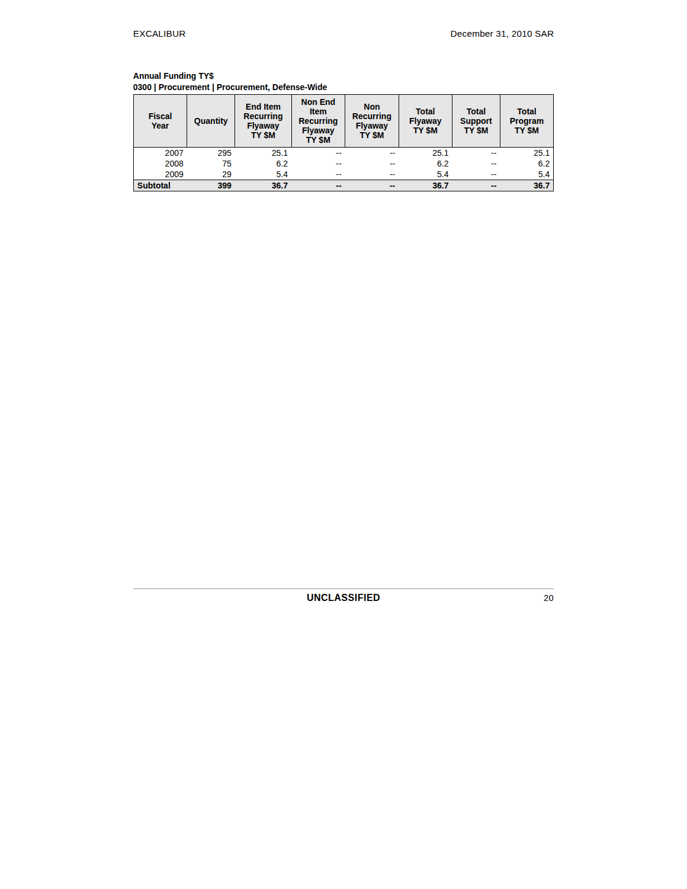EXCALIBUR
December 31, 2010 SAR
Annual Funding TY$
0300 | Procurement | Procurement, Defense-Wide
| Fiscal Year | Quantity | End Item Recurring Flyaway TY $M | Non End Item Recurring Flyaway TY $M | Non Recurring Flyaway TY $M | Total Flyaway TY $M | Total Support TY $M | Total Program TY $M |
| --- | --- | --- | --- | --- | --- | --- | --- |
| 2007 | 295 | 25.1 | -- | -- | 25.1 | -- | 25.1 |
| 2008 | 75 | 6.2 | -- | -- | 6.2 | -- | 6.2 |
| 2009 | 29 | 5.4 | -- | -- | 5.4 | -- | 5.4 |
| Subtotal | 399 | 36.7 | -- | -- | 36.7 | -- | 36.7 |
UNCLASSIFIED 20